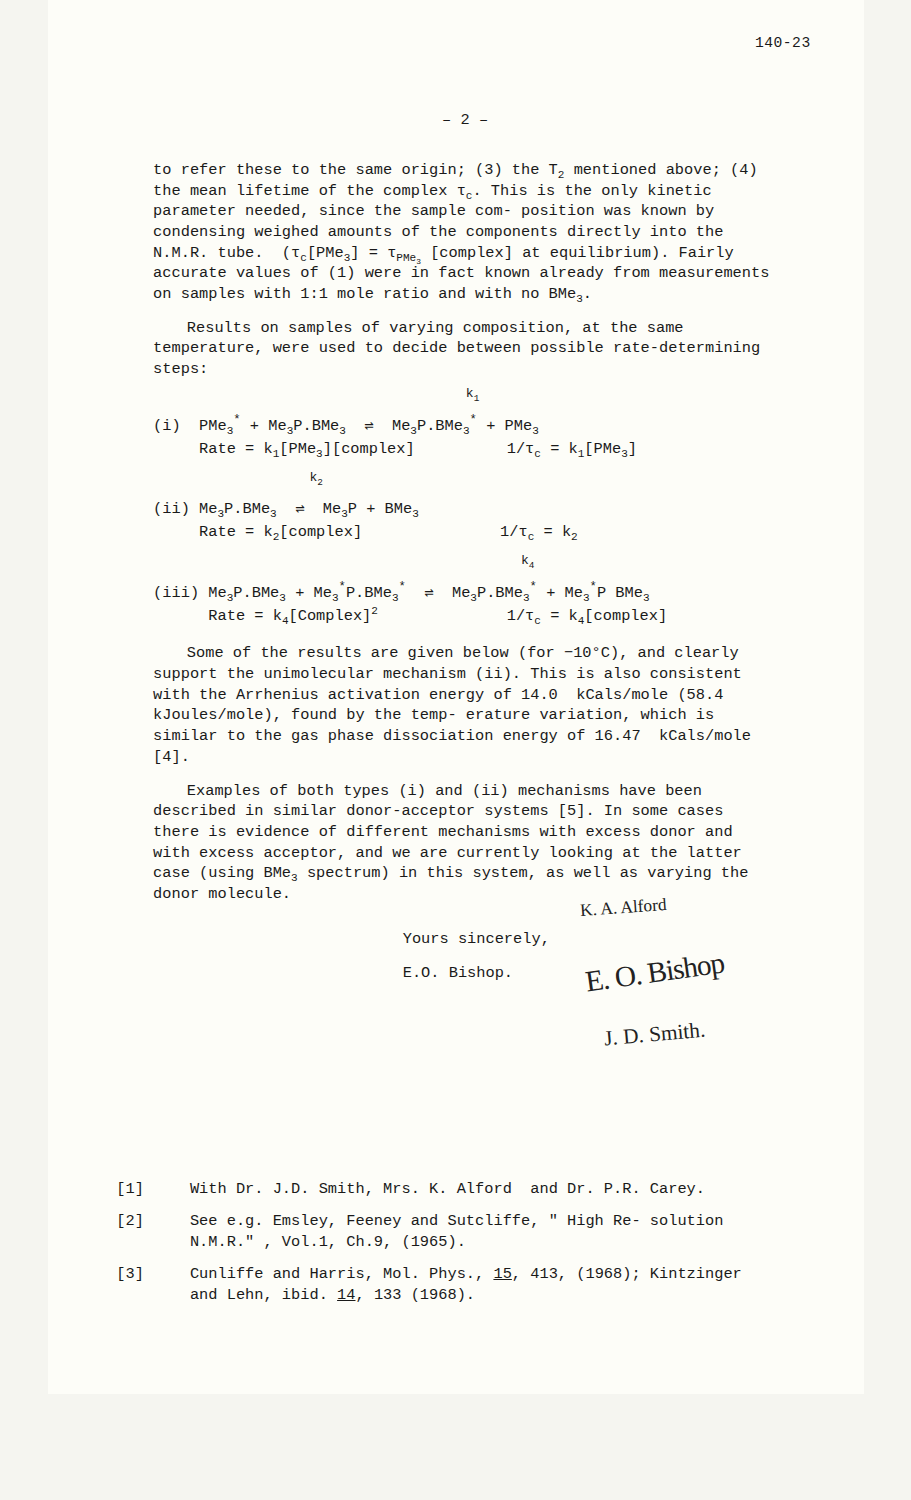140-23
– 2 –
to refer these to the same origin; (3) the T2 mentioned above; (4) the mean lifetime of the complex τc. This is the only kinetic parameter needed, since the sample com- position was known by condensing weighed amounts of the components directly into the N.M.R. tube. (τc[PMe3] = τPMe3 [complex] at equilibrium). Fairly accurate values of (1) were in fact known already from measurements on samples with 1:1 mole ratio and with no BMe3.
Results on samples of varying composition, at the same temperature, were used to decide between possible rate-determining steps:
k1
(i) PMe3* + Me3P.BMe3 ⇌ Me3P.BMe3* + PMe3
Rate = k1[PMe3][complex] 1/τc = k1[PMe3]
k2
(ii) Me3P.BMe3 ⇌ Me3P + BMe3
Rate = k2[complex] 1/τc = k2
k4
(iii) Me3P.BMe3 + Me3*P.BMe3* ⇌ Me3P.BMe3* + Me3*P BMe3
Rate = k4[Complex]2 1/τc = k4[complex]
Some of the results are given below (for −10°C), and clearly support the unimolecular mechanism (ii). This is also consistent with the Arrhenius activation energy of 14.0 kCals/mole (58.4 kJoules/mole), found by the temp- erature variation, which is similar to the gas phase dissociation energy of 16.47 kCals/mole [4].
Examples of both types (i) and (ii) mechanisms have been described in similar donor-acceptor systems [5]. In some cases there is evidence of different mechanisms with excess donor and with excess acceptor, and we are currently looking at the latter case (using BMe3 spectrum) in this system, as well as varying the donor molecule.
Yours sincerely,
E.O. Bishop.
K. A. Alford E. O. Bishop J. D. Smith.
[1] With Dr. J.D. Smith, Mrs. K. Alford and Dr. P.R. Carey.
[2] See e.g. Emsley, Feeney and Sutcliffe, " High Re- solution N.M.R." , Vol.1, Ch.9, (1965).
[3] Cunliffe and Harris, Mol. Phys., 15, 413, (1968); Kintzinger and Lehn, ibid. 14, 133 (1968).